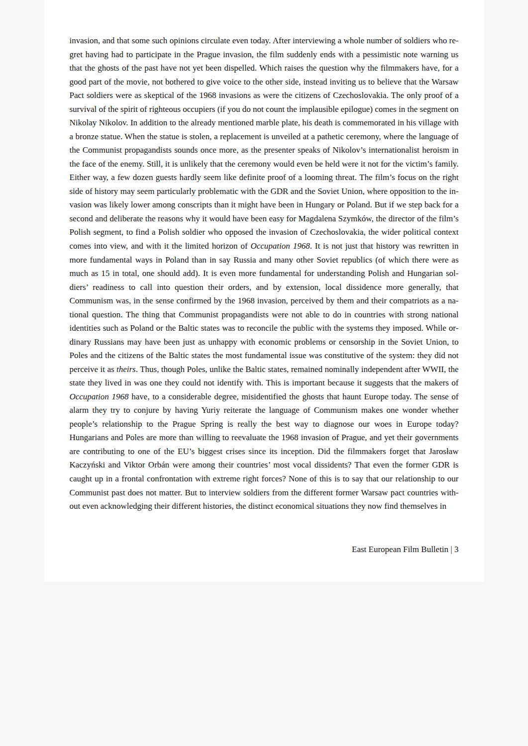invasion, and that some such opinions circulate even today. After interviewing a whole number of soldiers who regret having had to participate in the Prague invasion, the film suddenly ends with a pessimistic note warning us that the ghosts of the past have not yet been dispelled. Which raises the question why the filmmakers have, for a good part of the movie, not bothered to give voice to the other side, instead inviting us to believe that the Warsaw Pact soldiers were as skeptical of the 1968 invasions as were the citizens of Czechoslovakia. The only proof of a survival of the spirit of righteous occupiers (if you do not count the implausible epilogue) comes in the segment on Nikolay Nikolov. In addition to the already mentioned marble plate, his death is commemorated in his village with a bronze statue. When the statue is stolen, a replacement is unveiled at a pathetic ceremony, where the language of the Communist propagandists sounds once more, as the presenter speaks of Nikolov’s internationalist heroism in the face of the enemy. Still, it is unlikely that the ceremony would even be held were it not for the victim’s family. Either way, a few dozen guests hardly seem like definite proof of a looming threat. The film’s focus on the right side of history may seem particularly problematic with the GDR and the Soviet Union, where opposition to the invasion was likely lower among conscripts than it might have been in Hungary or Poland. But if we step back for a second and deliberate the reasons why it would have been easy for Magdalena Szymków, the director of the film’s Polish segment, to find a Polish soldier who opposed the invasion of Czechoslovakia, the wider political context comes into view, and with it the limited horizon of Occupation 1968. It is not just that history was rewritten in more fundamental ways in Poland than in say Russia and many other Soviet republics (of which there were as much as 15 in total, one should add). It is even more fundamental for understanding Polish and Hungarian soldiers’ readiness to call into question their orders, and by extension, local dissidence more generally, that Communism was, in the sense confirmed by the 1968 invasion, perceived by them and their compatriots as a national question. The thing that Communist propagandists were not able to do in countries with strong national identities such as Poland or the Baltic states was to reconcile the public with the systems they imposed. While ordinary Russians may have been just as unhappy with economic problems or censorship in the Soviet Union, to Poles and the citizens of the Baltic states the most fundamental issue was constitutive of the system: they did not perceive it as theirs. Thus, though Poles, unlike the Baltic states, remained nominally independent after WWII, the state they lived in was one they could not identify with. This is important because it suggests that the makers of Occupation 1968 have, to a considerable degree, misidentified the ghosts that haunt Europe today. The sense of alarm they try to conjure by having Yuriy reiterate the language of Communism makes one wonder whether people’s relationship to the Prague Spring is really the best way to diagnose our woes in Europe today? Hungarians and Poles are more than willing to reevaluate the 1968 invasion of Prague, and yet their governments are contributing to one of the EU’s biggest crises since its inception. Did the filmmakers forget that Jarosław Kaczyński and Viktor Orbán were among their countries’ most vocal dissidents? That even the former GDR is caught up in a frontal confrontation with extreme right forces? None of this is to say that our relationship to our Communist past does not matter. But to interview soldiers from the different former Warsaw pact countries without even acknowledging their different histories, the distinct economical situations they now find themselves in
East European Film Bulletin | 3